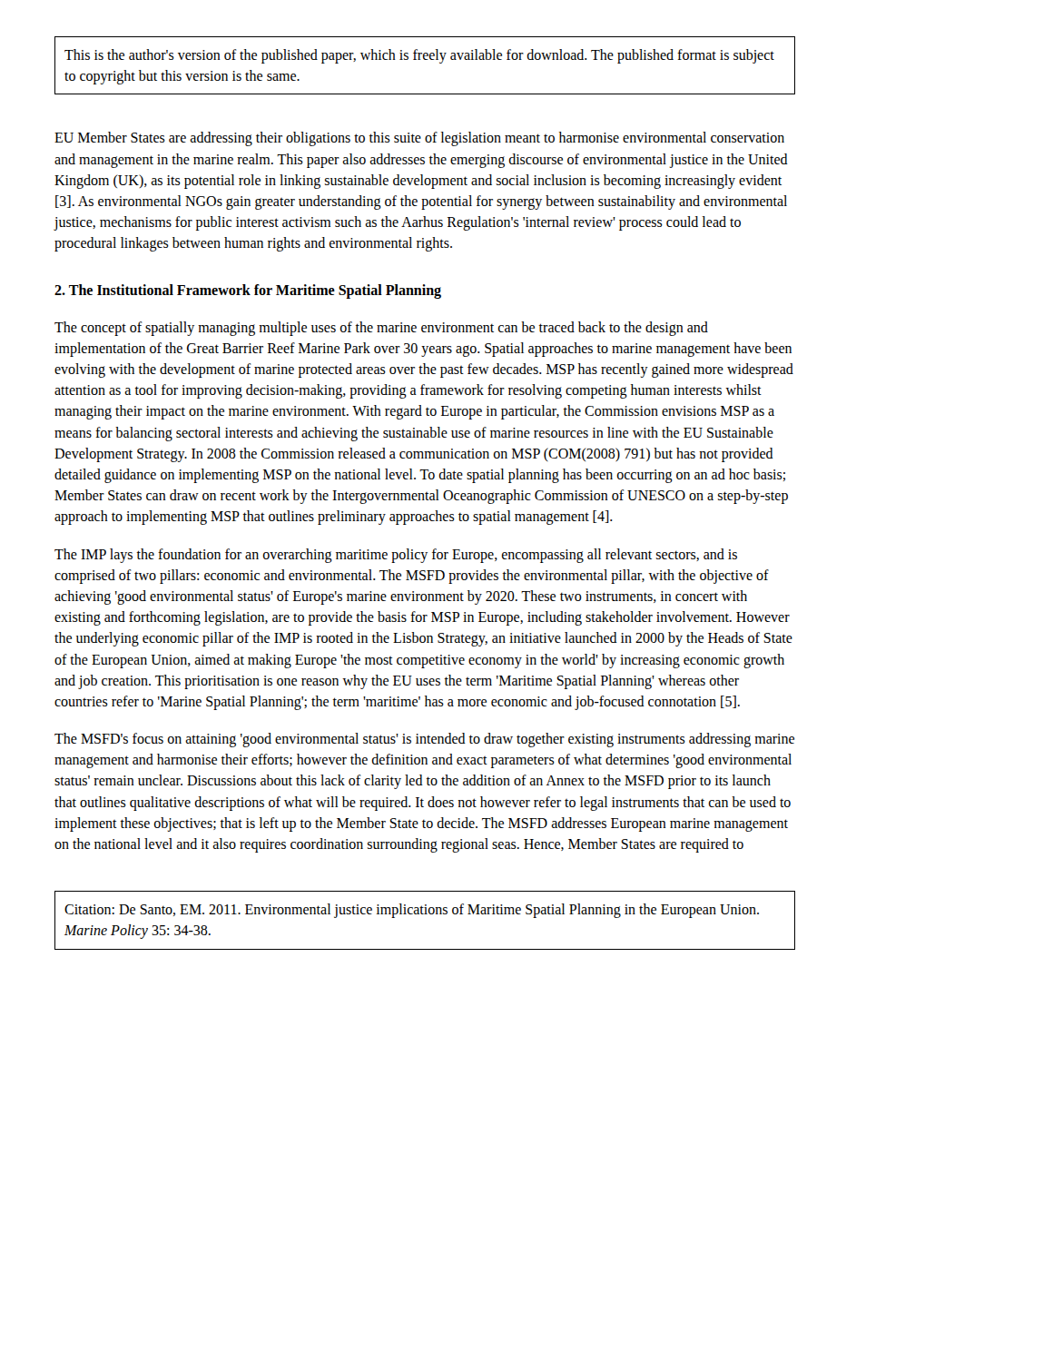This is the author's version of the published paper, which is freely available for download. The published format is subject to copyright but this version is the same.
EU Member States are addressing their obligations to this suite of legislation meant to harmonise environmental conservation and management in the marine realm. This paper also addresses the emerging discourse of environmental justice in the United Kingdom (UK), as its potential role in linking sustainable development and social inclusion is becoming increasingly evident [3]. As environmental NGOs gain greater understanding of the potential for synergy between sustainability and environmental justice, mechanisms for public interest activism such as the Aarhus Regulation's 'internal review' process could lead to procedural linkages between human rights and environmental rights.
2. The Institutional Framework for Maritime Spatial Planning
The concept of spatially managing multiple uses of the marine environment can be traced back to the design and implementation of the Great Barrier Reef Marine Park over 30 years ago. Spatial approaches to marine management have been evolving with the development of marine protected areas over the past few decades. MSP has recently gained more widespread attention as a tool for improving decision-making, providing a framework for resolving competing human interests whilst managing their impact on the marine environment. With regard to Europe in particular, the Commission envisions MSP as a means for balancing sectoral interests and achieving the sustainable use of marine resources in line with the EU Sustainable Development Strategy. In 2008 the Commission released a communication on MSP (COM(2008) 791) but has not provided detailed guidance on implementing MSP on the national level. To date spatial planning has been occurring on an ad hoc basis; Member States can draw on recent work by the Intergovernmental Oceanographic Commission of UNESCO on a step-by-step approach to implementing MSP that outlines preliminary approaches to spatial management [4].
The IMP lays the foundation for an overarching maritime policy for Europe, encompassing all relevant sectors, and is comprised of two pillars: economic and environmental. The MSFD provides the environmental pillar, with the objective of achieving 'good environmental status' of Europe's marine environment by 2020. These two instruments, in concert with existing and forthcoming legislation, are to provide the basis for MSP in Europe, including stakeholder involvement. However the underlying economic pillar of the IMP is rooted in the Lisbon Strategy, an initiative launched in 2000 by the Heads of State of the European Union, aimed at making Europe 'the most competitive economy in the world' by increasing economic growth and job creation. This prioritisation is one reason why the EU uses the term 'Maritime Spatial Planning' whereas other countries refer to 'Marine Spatial Planning'; the term 'maritime' has a more economic and job-focused connotation [5].
The MSFD's focus on attaining 'good environmental status' is intended to draw together existing instruments addressing marine management and harmonise their efforts; however the definition and exact parameters of what determines 'good environmental status' remain unclear. Discussions about this lack of clarity led to the addition of an Annex to the MSFD prior to its launch that outlines qualitative descriptions of what will be required. It does not however refer to legal instruments that can be used to implement these objectives; that is left up to the Member State to decide. The MSFD addresses European marine management on the national level and it also requires coordination surrounding regional seas. Hence, Member States are required to
Citation: De Santo, EM. 2011. Environmental justice implications of Maritime Spatial Planning in the European Union. Marine Policy 35: 34-38.